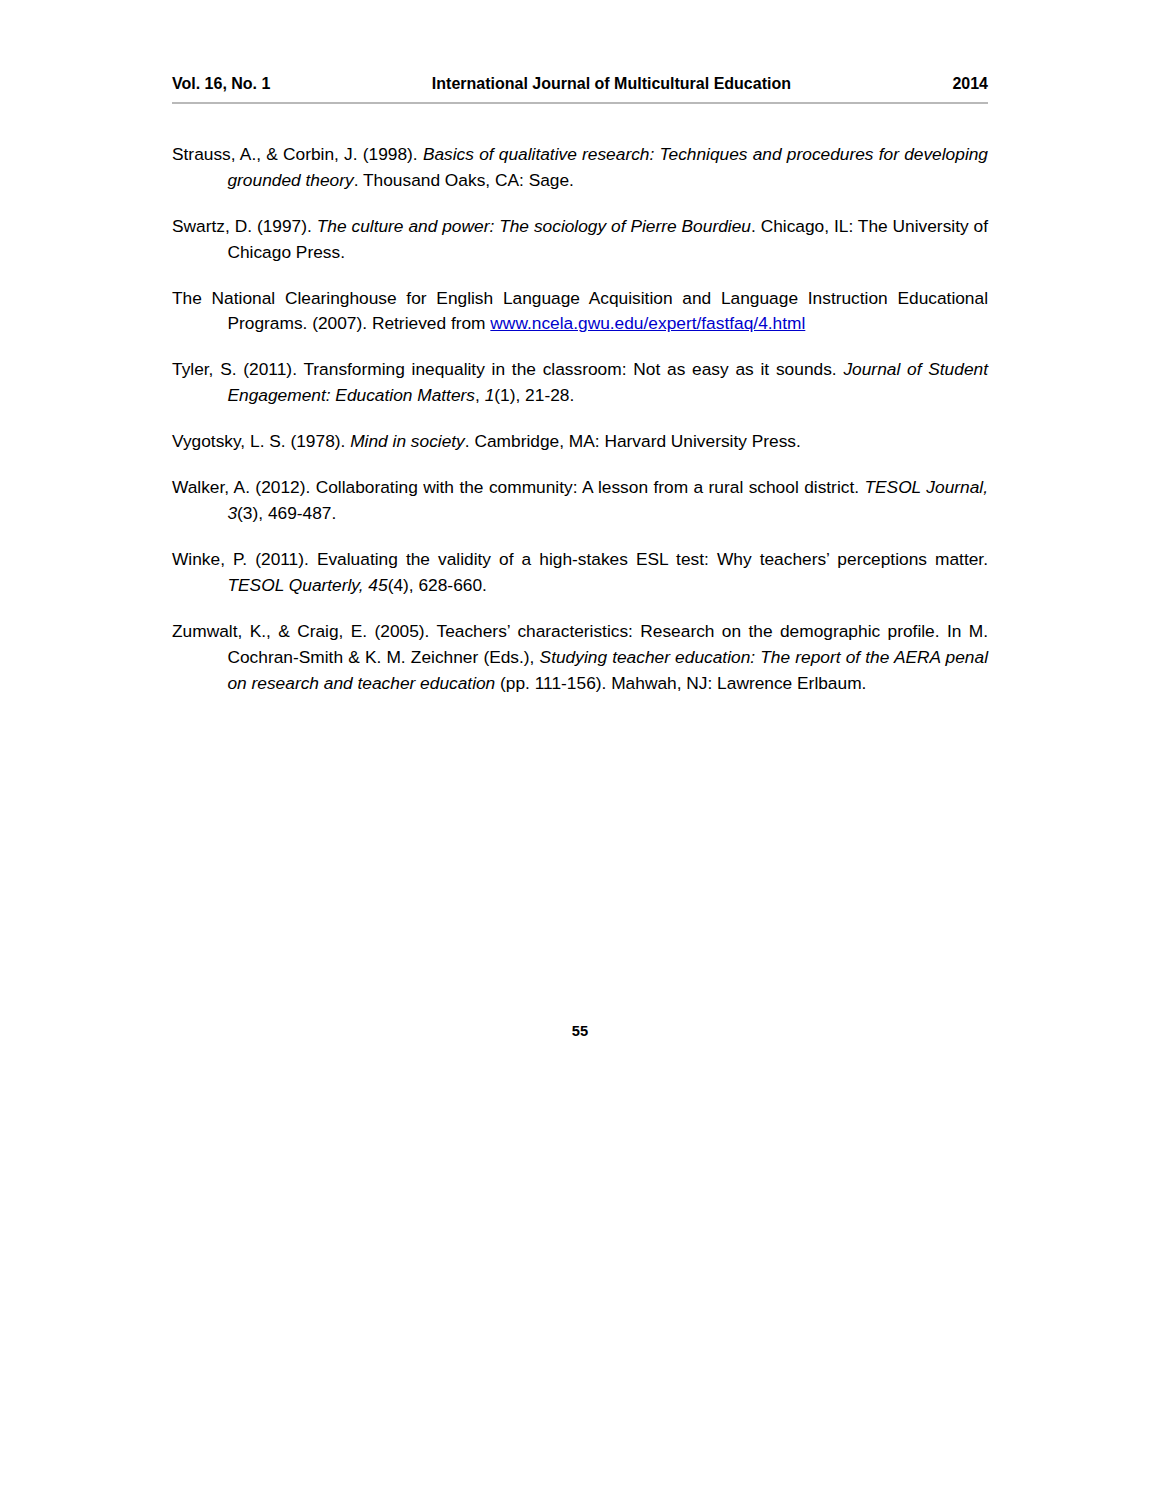Vol. 16, No. 1 International Journal of Multicultural Education 2014
Strauss, A., & Corbin, J. (1998). Basics of qualitative research: Techniques and procedures for developing grounded theory. Thousand Oaks, CA: Sage.
Swartz, D. (1997). The culture and power: The sociology of Pierre Bourdieu. Chicago, IL: The University of Chicago Press.
The National Clearinghouse for English Language Acquisition and Language Instruction Educational Programs. (2007). Retrieved from www.ncela.gwu.edu/expert/fastfaq/4.html
Tyler, S. (2011). Transforming inequality in the classroom: Not as easy as it sounds. Journal of Student Engagement: Education Matters, 1(1), 21-28.
Vygotsky, L. S. (1978). Mind in society. Cambridge, MA: Harvard University Press.
Walker, A. (2012). Collaborating with the community: A lesson from a rural school district. TESOL Journal, 3(3), 469-487.
Winke, P. (2011). Evaluating the validity of a high-stakes ESL test: Why teachers’ perceptions matter. TESOL Quarterly, 45(4), 628-660.
Zumwalt, K., & Craig, E. (2005). Teachers’ characteristics: Research on the demographic profile. In M. Cochran-Smith & K. M. Zeichner (Eds.), Studying teacher education: The report of the AERA penal on research and teacher education (pp. 111-156). Mahwah, NJ: Lawrence Erlbaum.
55